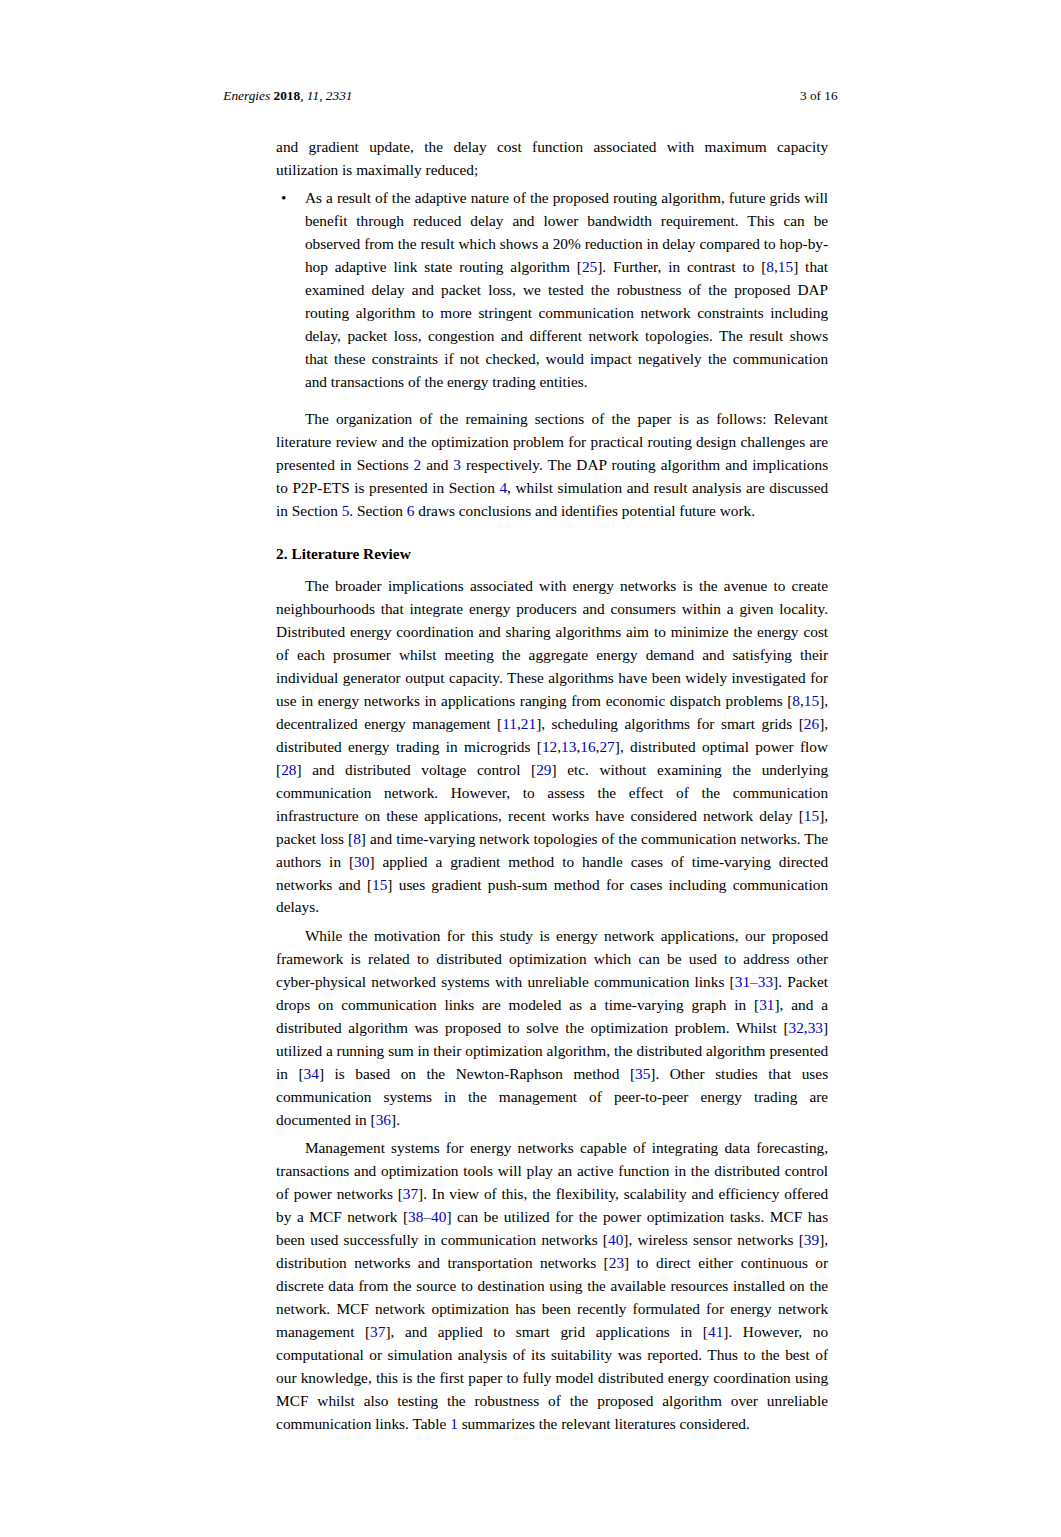Energies 2018, 11, 2331
3 of 16
and gradient update, the delay cost function associated with maximum capacity utilization is maximally reduced;
As a result of the adaptive nature of the proposed routing algorithm, future grids will benefit through reduced delay and lower bandwidth requirement. This can be observed from the result which shows a 20% reduction in delay compared to hop-by-hop adaptive link state routing algorithm [25]. Further, in contrast to [8,15] that examined delay and packet loss, we tested the robustness of the proposed DAP routing algorithm to more stringent communication network constraints including delay, packet loss, congestion and different network topologies. The result shows that these constraints if not checked, would impact negatively the communication and transactions of the energy trading entities.
The organization of the remaining sections of the paper is as follows: Relevant literature review and the optimization problem for practical routing design challenges are presented in Sections 2 and 3 respectively. The DAP routing algorithm and implications to P2P-ETS is presented in Section 4, whilst simulation and result analysis are discussed in Section 5. Section 6 draws conclusions and identifies potential future work.
2. Literature Review
The broader implications associated with energy networks is the avenue to create neighbourhoods that integrate energy producers and consumers within a given locality. Distributed energy coordination and sharing algorithms aim to minimize the energy cost of each prosumer whilst meeting the aggregate energy demand and satisfying their individual generator output capacity. These algorithms have been widely investigated for use in energy networks in applications ranging from economic dispatch problems [8,15], decentralized energy management [11,21], scheduling algorithms for smart grids [26], distributed energy trading in microgrids [12,13,16,27], distributed optimal power flow [28] and distributed voltage control [29] etc. without examining the underlying communication network. However, to assess the effect of the communication infrastructure on these applications, recent works have considered network delay [15], packet loss [8] and time-varying network topologies of the communication networks. The authors in [30] applied a gradient method to handle cases of time-varying directed networks and [15] uses gradient push-sum method for cases including communication delays.
While the motivation for this study is energy network applications, our proposed framework is related to distributed optimization which can be used to address other cyber-physical networked systems with unreliable communication links [31–33]. Packet drops on communication links are modeled as a time-varying graph in [31], and a distributed algorithm was proposed to solve the optimization problem. Whilst [32,33] utilized a running sum in their optimization algorithm, the distributed algorithm presented in [34] is based on the Newton-Raphson method [35]. Other studies that uses communication systems in the management of peer-to-peer energy trading are documented in [36].
Management systems for energy networks capable of integrating data forecasting, transactions and optimization tools will play an active function in the distributed control of power networks [37]. In view of this, the flexibility, scalability and efficiency offered by a MCF network [38–40] can be utilized for the power optimization tasks. MCF has been used successfully in communication networks [40], wireless sensor networks [39], distribution networks and transportation networks [23] to direct either continuous or discrete data from the source to destination using the available resources installed on the network. MCF network optimization has been recently formulated for energy network management [37], and applied to smart grid applications in [41]. However, no computational or simulation analysis of its suitability was reported. Thus to the best of our knowledge, this is the first paper to fully model distributed energy coordination using MCF whilst also testing the robustness of the proposed algorithm over unreliable communication links. Table 1 summarizes the relevant literatures considered.